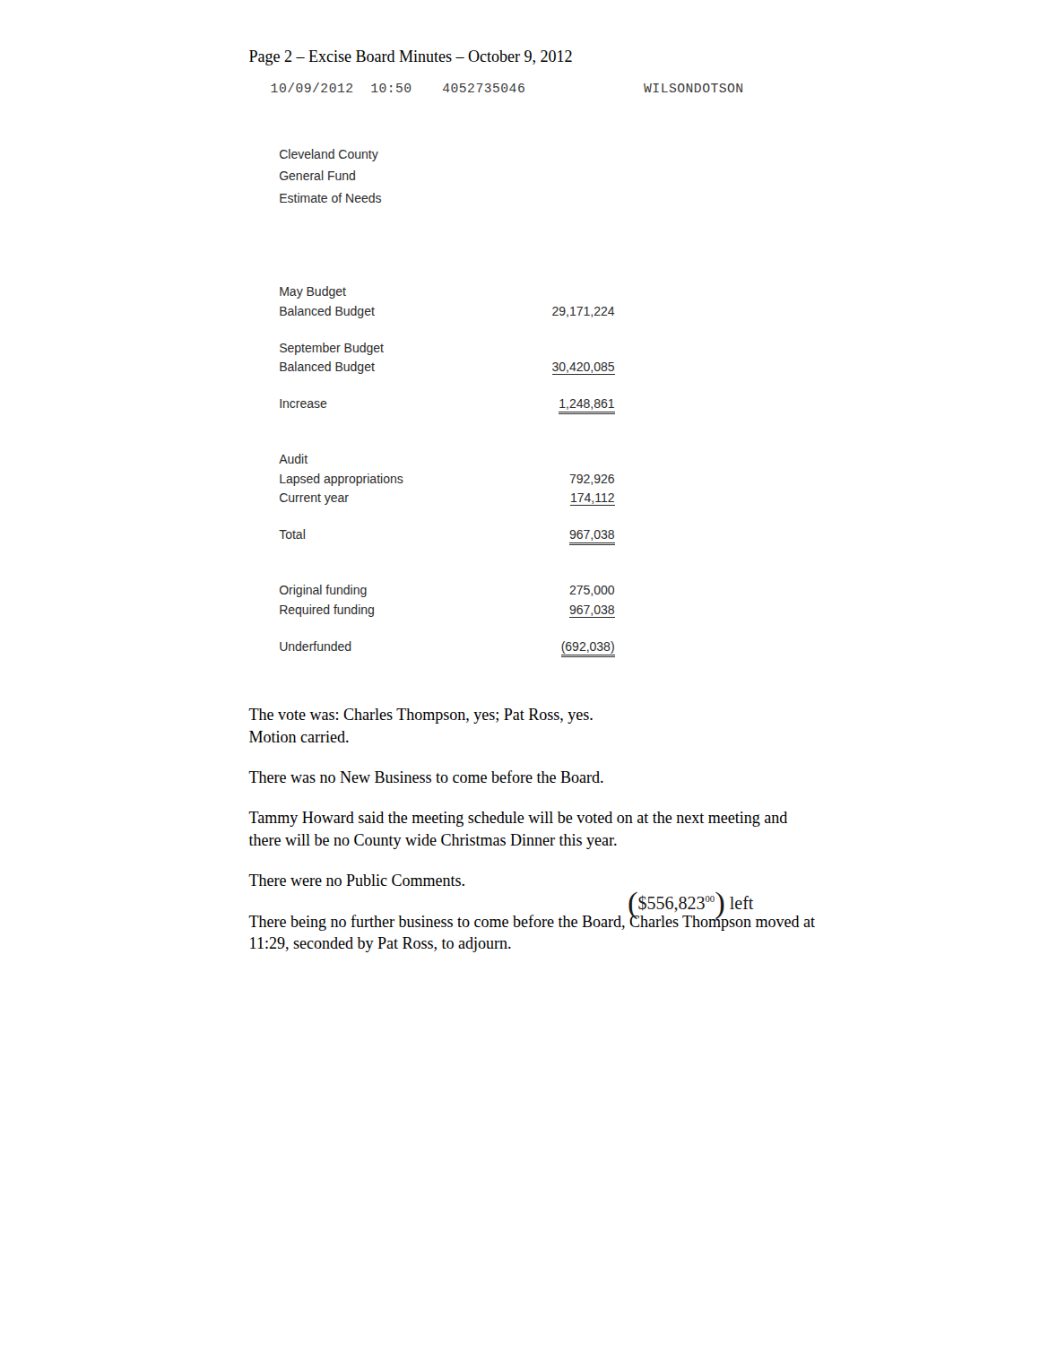Page 2 – Excise Board Minutes – October 9, 2012
10/09/2012 10:50 4052735046 WILSONDOTSON
Cleveland County
General Fund
Estimate of Needs
| May Budget Balanced Budget | 29,171,224 |
| September Budget Balanced Budget | 30,420,085 |
| Increase | 1,248,861 |
| Audit Lapsed appropriations | 792,926 |
| Current year | 174,112 |
| Total | 967,038 |
| Original funding | 275,000 |
| Required funding | 967,038 |
| Underfunded | (692,038) |
($556,82300) left
The vote was: Charles Thompson, yes; Pat Ross, yes.
Motion carried.
There was no New Business to come before the Board.
Tammy Howard said the meeting schedule will be voted on at the next meeting and there will be no County wide Christmas Dinner this year.
There were no Public Comments.
There being no further business to come before the Board, Charles Thompson moved at 11:29, seconded by Pat Ross, to adjourn.